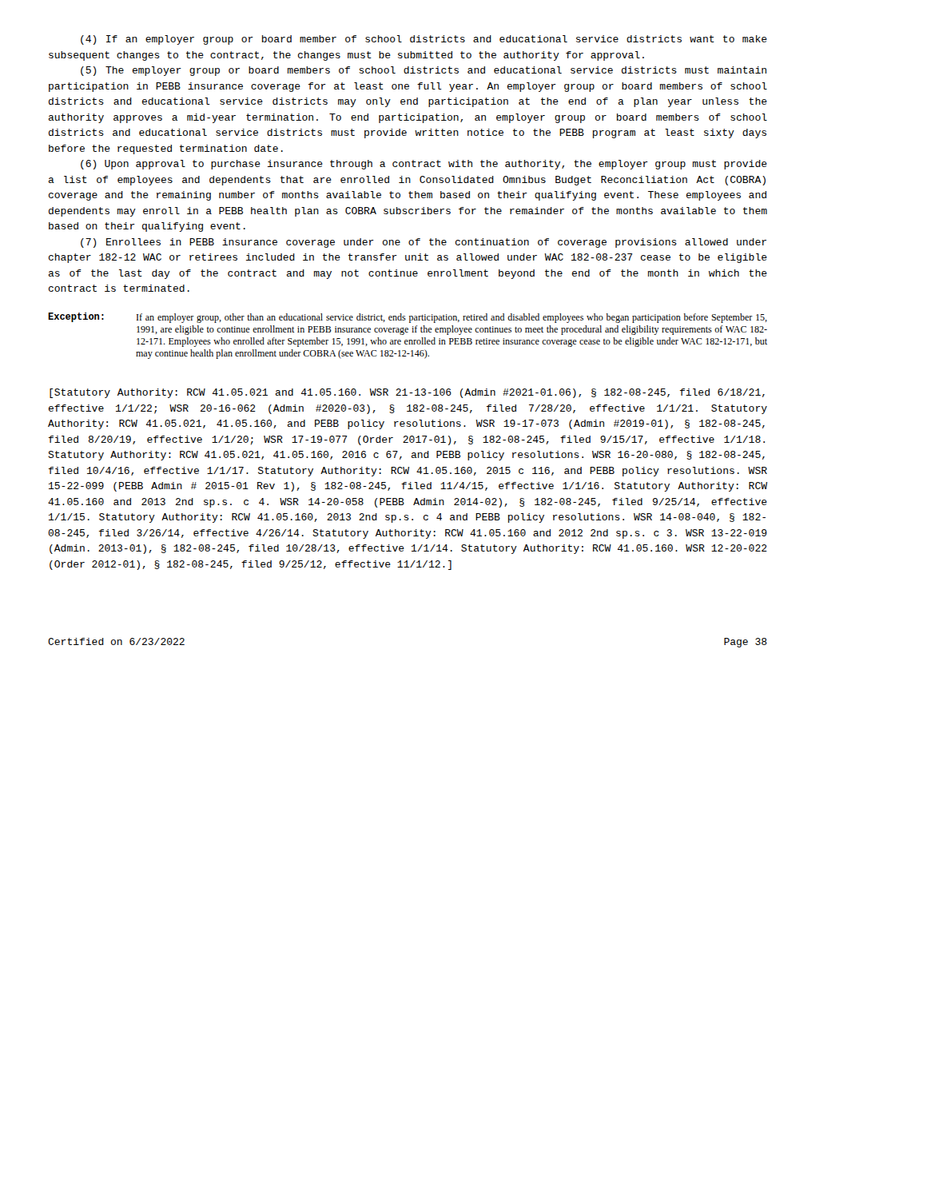(4) If an employer group or board member of school districts and educational service districts want to make subsequent changes to the contract, the changes must be submitted to the authority for approval.
(5) The employer group or board members of school districts and educational service districts must maintain participation in PEBB insurance coverage for at least one full year. An employer group or board members of school districts and educational service districts may only end participation at the end of a plan year unless the authority approves a mid-year termination. To end participation, an employer group or board members of school districts and educational service districts must provide written notice to the PEBB program at least sixty days before the requested termination date.
(6) Upon approval to purchase insurance through a contract with the authority, the employer group must provide a list of employees and dependents that are enrolled in Consolidated Omnibus Budget Reconciliation Act (COBRA) coverage and the remaining number of months available to them based on their qualifying event. These employees and dependents may enroll in a PEBB health plan as COBRA subscribers for the remainder of the months available to them based on their qualifying event.
(7) Enrollees in PEBB insurance coverage under one of the continuation of coverage provisions allowed under chapter 182-12 WAC or retirees included in the transfer unit as allowed under WAC 182-08-237 cease to be eligible as of the last day of the contract and may not continue enrollment beyond the end of the month in which the contract is terminated.
Exception:
If an employer group, other than an educational service district, ends participation, retired and disabled employees who began participation before September 15, 1991, are eligible to continue enrollment in PEBB insurance coverage if the employee continues to meet the procedural and eligibility requirements of WAC 182-12-171. Employees who enrolled after September 15, 1991, who are enrolled in PEBB retiree insurance coverage cease to be eligible under WAC 182-12-171, but may continue health plan enrollment under COBRA (see WAC 182-12-146).
[Statutory Authority: RCW 41.05.021 and 41.05.160. WSR 21-13-106 (Admin #2021-01.06), § 182-08-245, filed 6/18/21, effective 1/1/22; WSR 20-16-062 (Admin #2020-03), § 182-08-245, filed 7/28/20, effective 1/1/21. Statutory Authority: RCW 41.05.021, 41.05.160, and PEBB policy resolutions. WSR 19-17-073 (Admin #2019-01), § 182-08-245, filed 8/20/19, effective 1/1/20; WSR 17-19-077 (Order 2017-01), § 182-08-245, filed 9/15/17, effective 1/1/18. Statutory Authority: RCW 41.05.021, 41.05.160, 2016 c 67, and PEBB policy resolutions. WSR 16-20-080, § 182-08-245, filed 10/4/16, effective 1/1/17. Statutory Authority: RCW 41.05.160, 2015 c 116, and PEBB policy resolutions. WSR 15-22-099 (PEBB Admin # 2015-01 Rev 1), § 182-08-245, filed 11/4/15, effective 1/1/16. Statutory Authority: RCW 41.05.160 and 2013 2nd sp.s. c 4. WSR 14-20-058 (PEBB Admin 2014-02), § 182-08-245, filed 9/25/14, effective 1/1/15. Statutory Authority: RCW 41.05.160, 2013 2nd sp.s. c 4 and PEBB policy resolutions. WSR 14-08-040, § 182-08-245, filed 3/26/14, effective 4/26/14. Statutory Authority: RCW 41.05.160 and 2012 2nd sp.s. c 3. WSR 13-22-019 (Admin. 2013-01), § 182-08-245, filed 10/28/13, effective 1/1/14. Statutory Authority: RCW 41.05.160. WSR 12-20-022 (Order 2012-01), § 182-08-245, filed 9/25/12, effective 11/1/12.]
Certified on 6/23/2022 Page 38